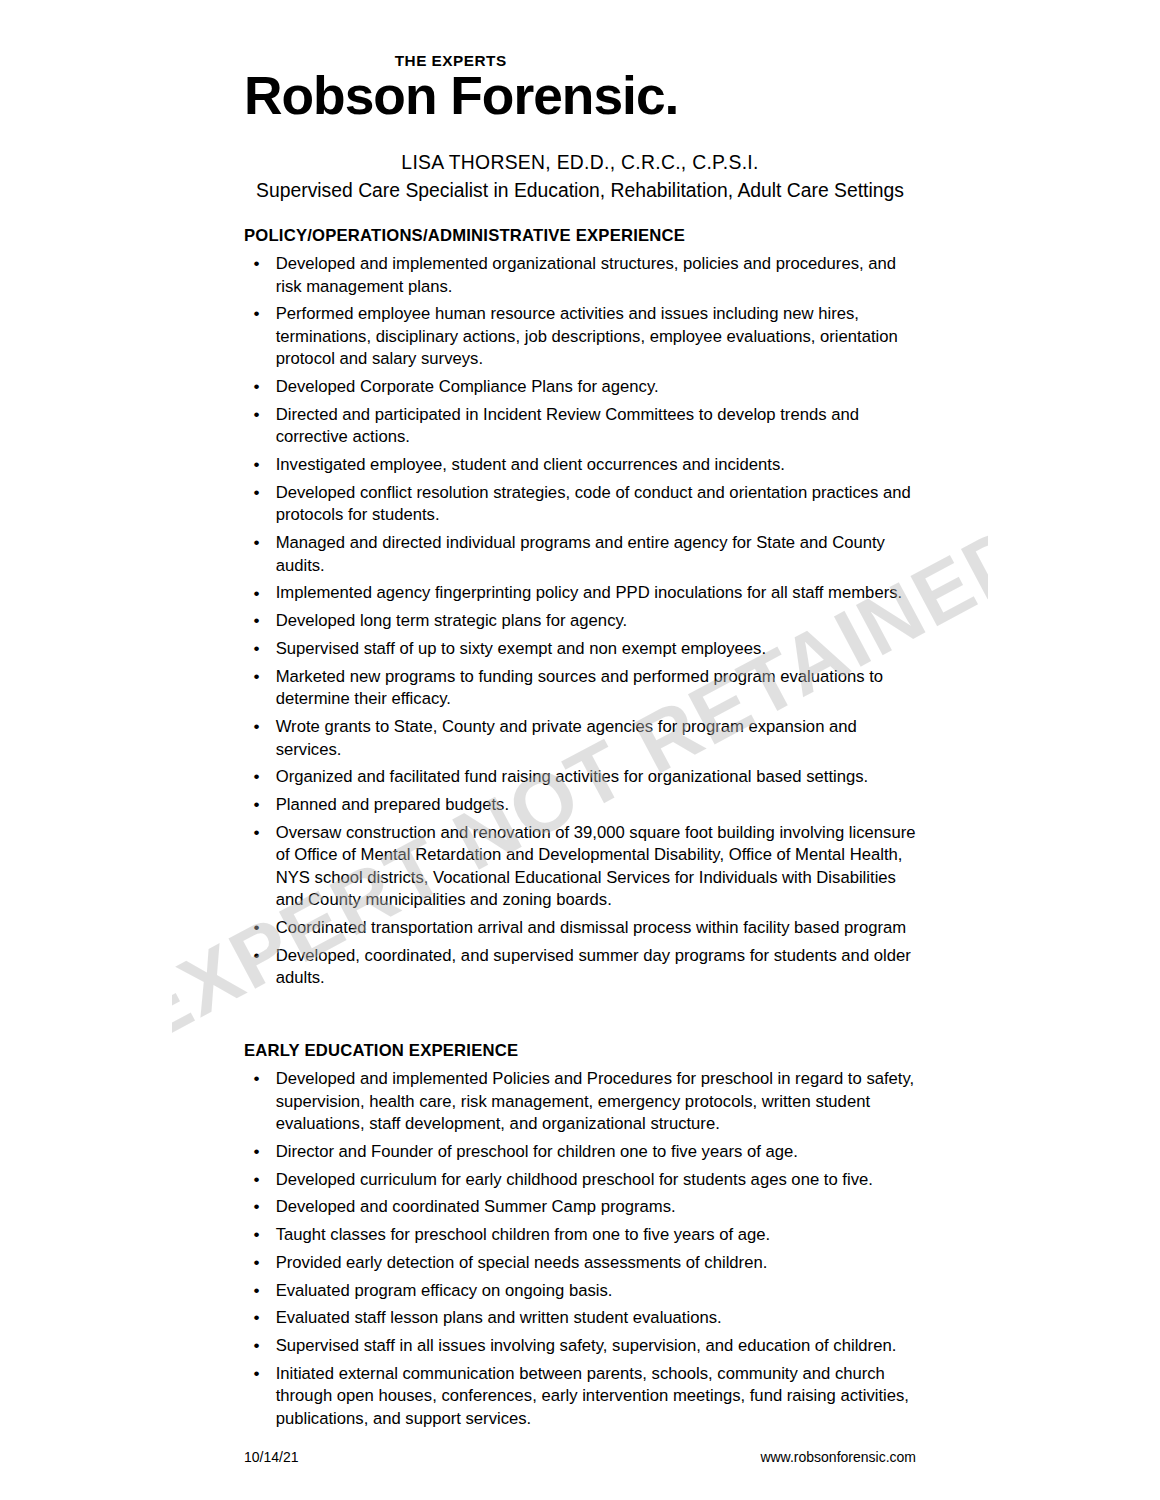EXPERT NOT RETAINED
THE EXPERTS
Robson Forensic.
LISA THORSEN, ED.D., C.R.C., C.P.S.I.
Supervised Care Specialist in Education, Rehabilitation, Adult Care Settings
POLICY/OPERATIONS/ADMINISTRATIVE EXPERIENCE
Developed and implemented organizational structures, policies and procedures, and risk management plans.
Performed employee human resource activities and issues including new hires, terminations, disciplinary actions, job descriptions, employee evaluations, orientation protocol and salary surveys.
Developed Corporate Compliance Plans for agency.
Directed and participated in Incident Review Committees to develop trends and corrective actions.
Investigated employee, student and client occurrences and incidents.
Developed conflict resolution strategies, code of conduct and orientation practices and protocols for students.
Managed and directed individual programs and entire agency for State and County audits.
Implemented agency fingerprinting policy and PPD inoculations for all staff members.
Developed long term strategic plans for agency.
Supervised staff of up to sixty exempt and non exempt employees.
Marketed new programs to funding sources and performed program evaluations to determine their efficacy.
Wrote grants to State, County and private agencies for program expansion and services.
Organized and facilitated fund raising activities for organizational based settings.
Planned and prepared budgets.
Oversaw construction and renovation of 39,000 square foot building involving licensure of Office of Mental Retardation and Developmental Disability, Office of Mental Health, NYS school districts, Vocational Educational Services for Individuals with Disabilities and County municipalities and zoning boards.
Coordinated transportation arrival and dismissal process within facility based program
Developed, coordinated, and supervised summer day programs for students and older adults.
EARLY EDUCATION EXPERIENCE
Developed and implemented Policies and Procedures for preschool in regard to safety, supervision, health care, risk management, emergency protocols, written student evaluations, staff development, and organizational structure.
Director and Founder of preschool for children one to five years of age.
Developed curriculum for early childhood preschool for students ages one to five.
Developed and coordinated Summer Camp programs.
Taught classes for preschool children from one to five years of age.
Provided early detection of special needs assessments of children.
Evaluated program efficacy on ongoing basis.
Evaluated staff lesson plans and written student evaluations.
Supervised staff in all issues involving safety, supervision, and education of children.
Initiated external communication between parents, schools, community and church through open houses, conferences, early intervention meetings, fund raising activities, publications, and support services.
10/14/21 www.robsonforensic.com